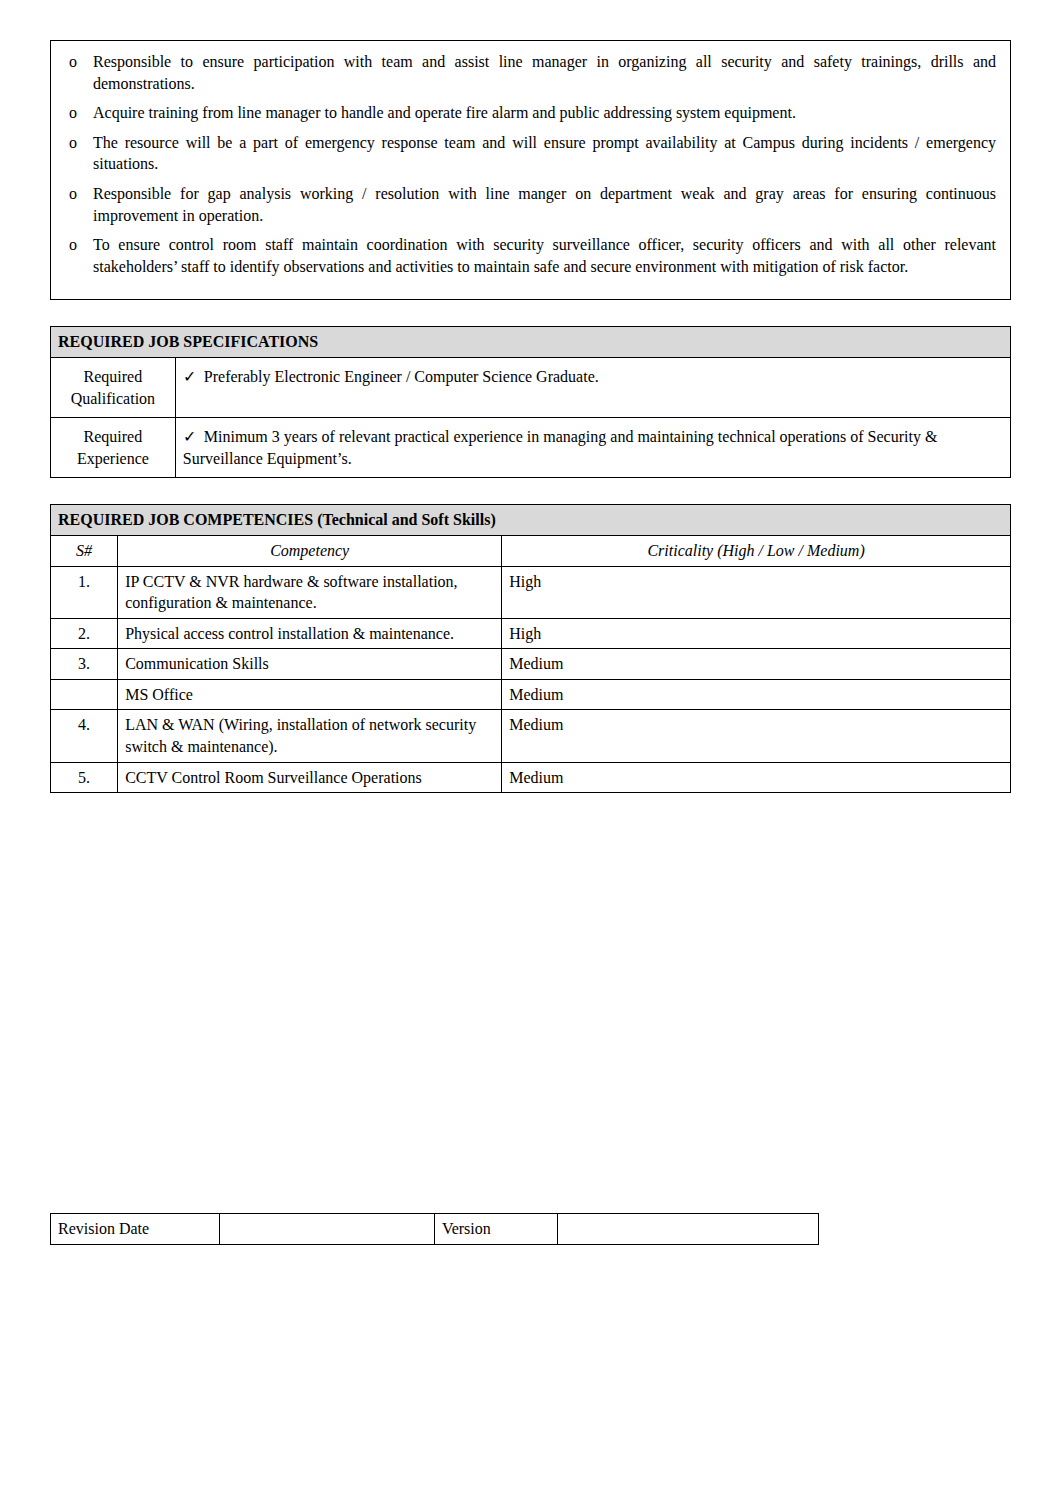Responsible to ensure participation with team and assist line manager in organizing all security and safety trainings, drills and demonstrations.
Acquire training from line manager to handle and operate fire alarm and public addressing system equipment.
The resource will be a part of emergency response team and will ensure prompt availability at Campus during incidents / emergency situations.
Responsible for gap analysis working / resolution with line manger on department weak and gray areas for ensuring continuous improvement in operation.
To ensure control room staff maintain coordination with security surveillance officer, security officers and with all other relevant stakeholders’ staff to identify observations and activities to maintain safe and secure environment with mitigation of risk factor.
| REQUIRED JOB SPECIFICATIONS |
| Required Qualification | Preferably Electronic Engineer / Computer Science Graduate. |
| Required Experience | Minimum 3 years of relevant practical experience in managing and maintaining technical operations of Security & Surveillance Equipment’s. |
| REQUIRED JOB COMPETENCIES (Technical and Soft Skills) |
| S# | Competency | Criticality (High / Low / Medium) |
| 1. | IP CCTV & NVR hardware & software installation, configuration & maintenance. | High |
| 2. | Physical access control installation & maintenance. | High |
| 3. | Communication Skills | Medium |
| | MS Office | Medium |
| 4. | LAN & WAN (Wiring, installation of network security switch & maintenance). | Medium |
| 5. | CCTV Control Room Surveillance Operations | Medium |
| Revision Date | | Version | |